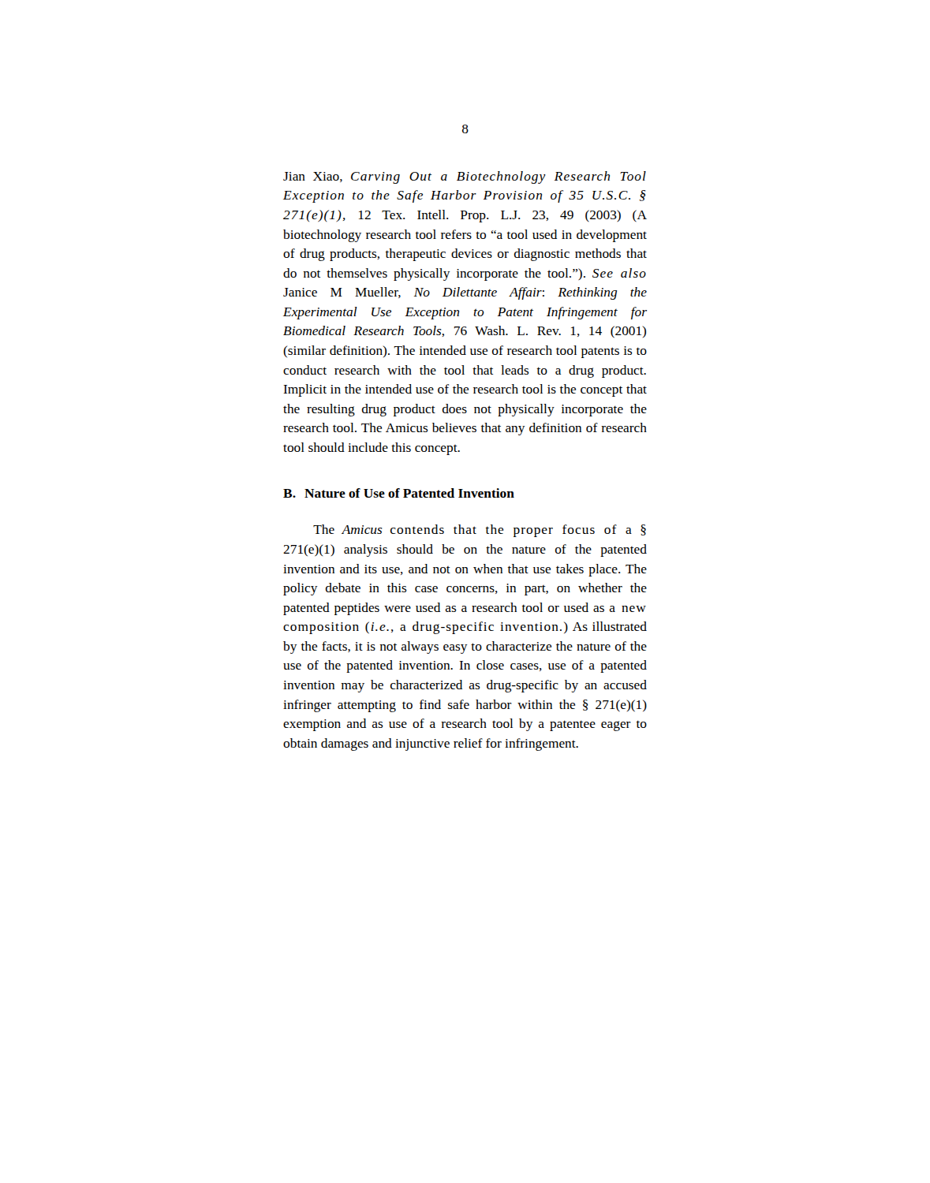8
Jian Xiao, Carving Out a Biotechnology Research Tool Exception to the Safe Harbor Provision of 35 U.S.C. § 271(e)(1), 12 Tex. Intell. Prop. L.J. 23, 49 (2003) (A biotechnology research tool refers to “a tool used in development of drug products, therapeutic devices or diagnostic methods that do not themselves physically incorporate the tool.”). See also Janice M Mueller, No Dilettante Affair: Rethinking the Experimental Use Exception to Patent Infringement for Biomedical Research Tools, 76 Wash. L. Rev. 1, 14 (2001) (similar definition). The intended use of research tool patents is to conduct research with the tool that leads to a drug product. Implicit in the intended use of the research tool is the concept that the resulting drug product does not physically incorporate the research tool. The Amicus believes that any definition of research tool should include this concept.
B. Nature of Use of Patented Invention
The Amicus contends that the proper focus of a § 271(e)(1) analysis should be on the nature of the patented invention and its use, and not on when that use takes place. The policy debate in this case concerns, in part, on whether the patented peptides were used as a research tool or used as a new composition (i.e., a drug-specific invention.) As illustrated by the facts, it is not always easy to characterize the nature of the use of the patented invention. In close cases, use of a patented invention may be characterized as drug-specific by an accused infringer attempting to find safe harbor within the § 271(e)(1) exemption and as use of a research tool by a patentee eager to obtain damages and injunctive relief for infringement.